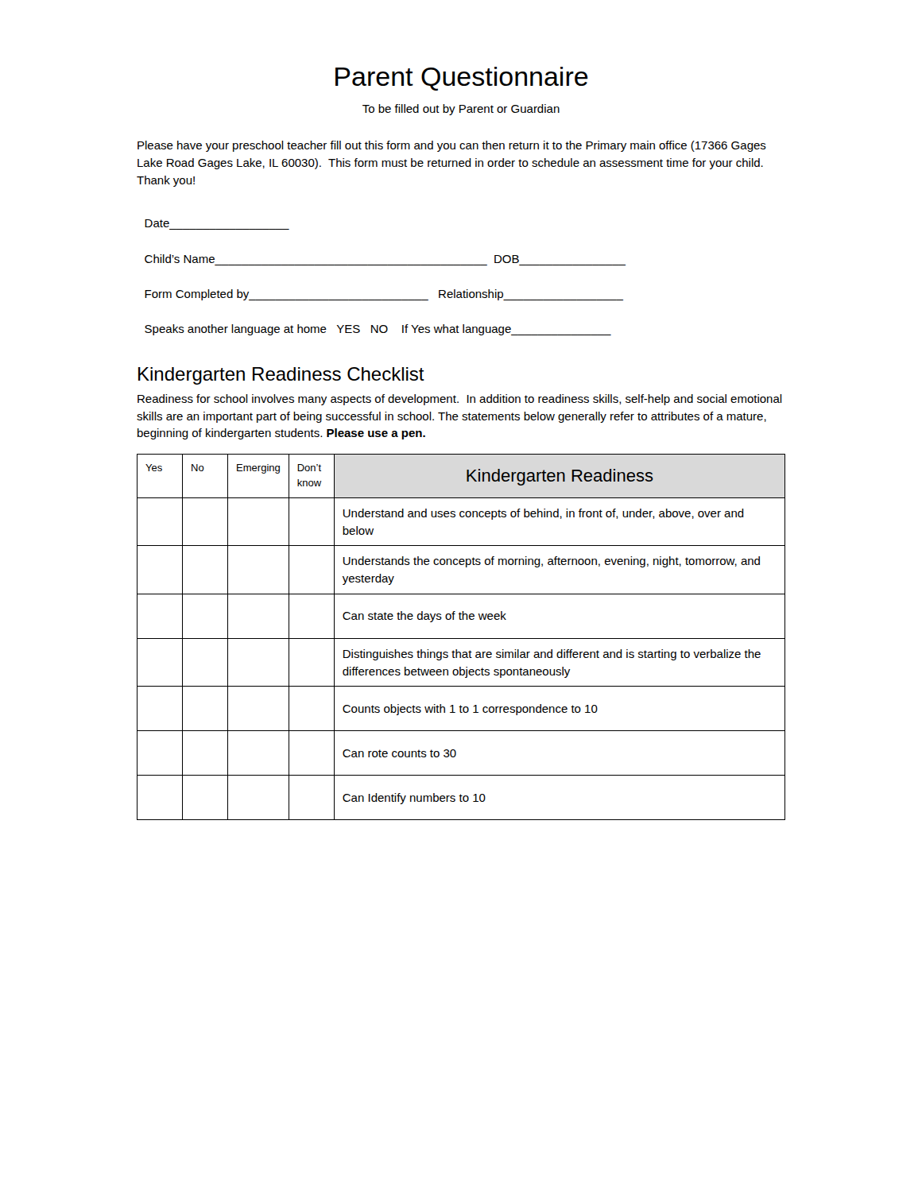Parent Questionnaire
To be filled out by Parent or Guardian
Please have your preschool teacher fill out this form and you can then return it to the Primary main office (17366 Gages Lake Road Gages Lake, IL 60030). This form must be returned in order to schedule an assessment time for your child. Thank you!
Date__________________
Child’s Name_________________________________________ DOB________________
Form Completed by___________________________ Relationship__________________
Speaks another language at home YES NO If Yes what language_______________
Kindergarten Readiness Checklist
Readiness for school involves many aspects of development. In addition to readiness skills, self-help and social emotional skills are an important part of being successful in school. The statements below generally refer to attributes of a mature, beginning of kindergarten students. Please use a pen.
| Yes | No | Emerging | Don’t know | Kindergarten Readiness |
| --- | --- | --- | --- | --- |
| | | | | Understand and uses concepts of behind, in front of, under, above, over and below |
| | | | | Understands the concepts of morning, afternoon, evening, night, tomorrow, and yesterday |
| | | | | Can state the days of the week |
| | | | | Distinguishes things that are similar and different and is starting to verbalize the differences between objects spontaneously |
| | | | | Counts objects with 1 to 1 correspondence to 10 |
| | | | | Can rote counts to 30 |
| | | | | Can Identify numbers to 10 |